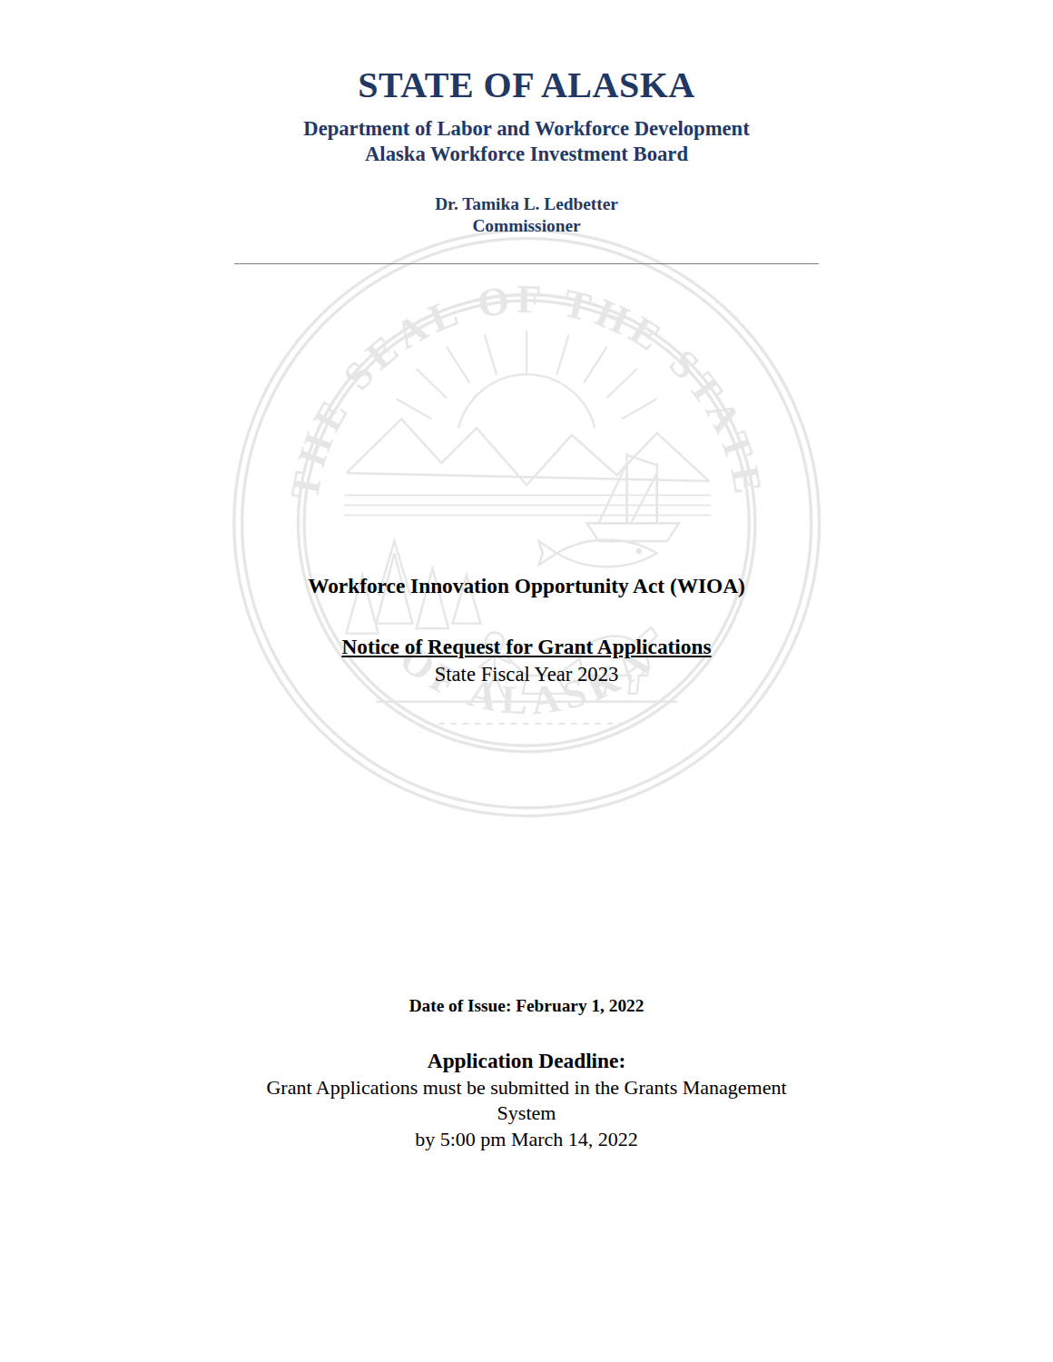STATE OF ALASKA
Department of Labor and Workforce Development
Alaska Workforce Investment Board
Dr. Tamika L. Ledbetter
Commissioner
THE SEAL OF THE STATE OF ALASKA
Workforce Innovation Opportunity Act (WIOA)
Notice of Request for Grant Applications
State Fiscal Year 2023
Date of Issue: February 1, 2022
Application Deadline:
Grant Applications must be submitted in the Grants Management System
by 5:00 pm March 14, 2022